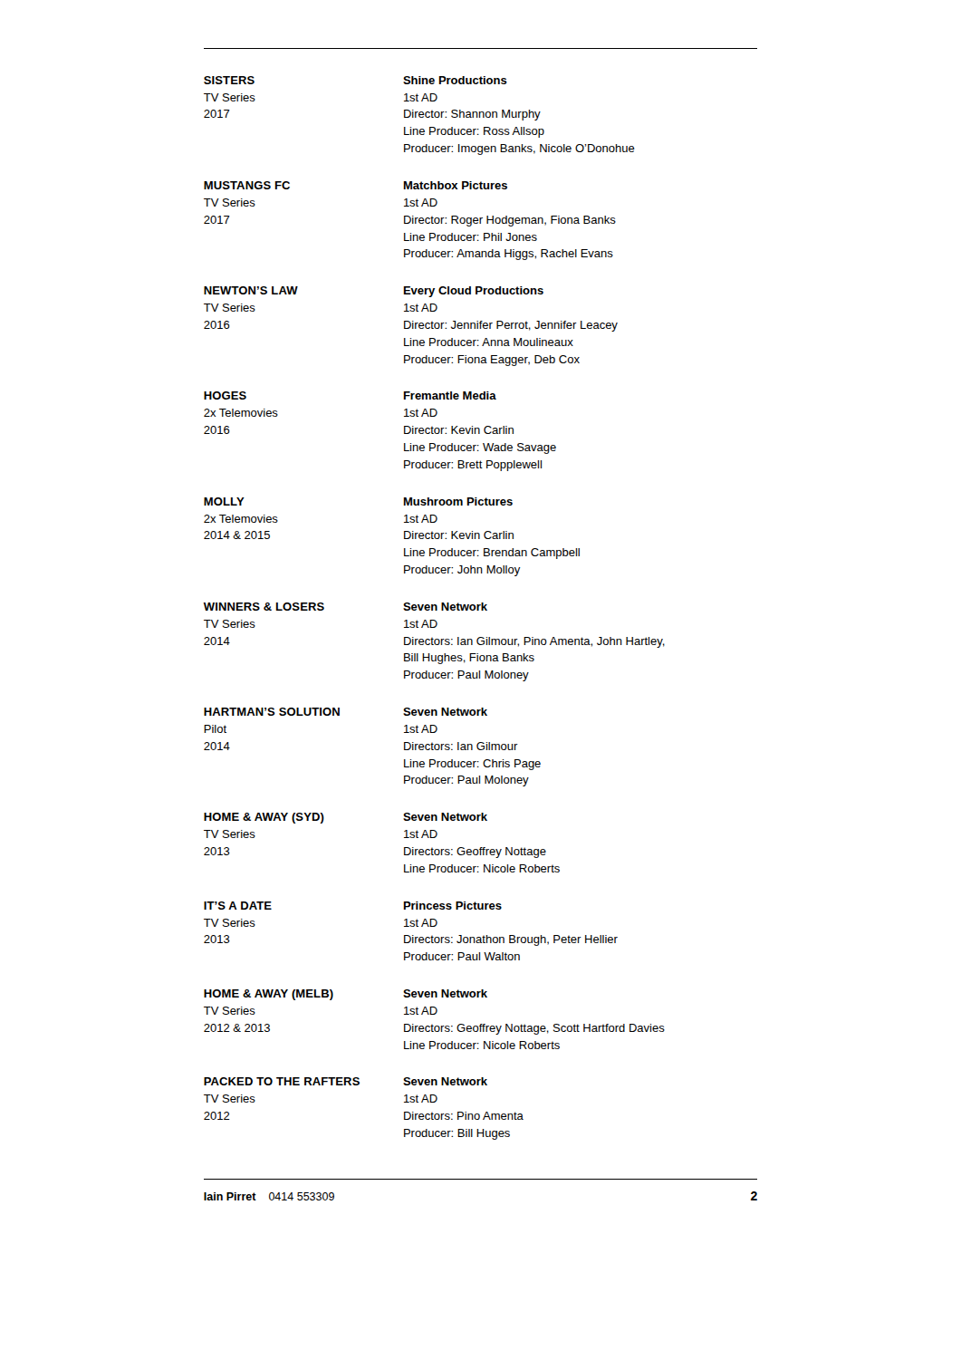| SISTERS TV Series 2017 | Shine Productions 1st AD Director: Shannon Murphy Line Producer: Ross Allsop Producer: Imogen Banks, Nicole O’Donohue |
| MUSTANGS FC TV Series 2017 | Matchbox Pictures 1st AD Director: Roger Hodgeman, Fiona Banks Line Producer: Phil Jones Producer: Amanda Higgs, Rachel Evans |
| NEWTON’S LAW TV Series 2016 | Every Cloud Productions 1st AD Director: Jennifer Perrot, Jennifer Leacey Line Producer: Anna Moulineaux Producer: Fiona Eagger, Deb Cox |
| HOGES 2x Telemovies 2016 | Fremantle Media 1st AD Director: Kevin Carlin Line Producer: Wade Savage Producer: Brett Popplewell |
| MOLLY 2x Telemovies 2014 & 2015 | Mushroom Pictures 1st AD Director: Kevin Carlin Line Producer: Brendan Campbell Producer: John Molloy |
| WINNERS & LOSERS TV Series 2014 | Seven Network 1st AD Directors: Ian Gilmour, Pino Amenta, John Hartley, Bill Hughes, Fiona Banks Producer: Paul Moloney |
| HARTMAN’S SOLUTION Pilot 2014 | Seven Network 1st AD Directors: Ian Gilmour Line Producer: Chris Page Producer: Paul Moloney |
| HOME & AWAY (SYD) TV Series 2013 | Seven Network 1st AD Directors: Geoffrey Nottage Line Producer: Nicole Roberts |
| IT’S A DATE TV Series 2013 | Princess Pictures 1st AD Directors: Jonathon Brough, Peter Hellier Producer: Paul Walton |
| HOME & AWAY (MELB) TV Series 2012 & 2013 | Seven Network 1st AD Directors: Geoffrey Nottage, Scott Hartford Davies Line Producer: Nicole Roberts |
| PACKED TO THE RAFTERS TV Series 2012 | Seven Network 1st AD Directors: Pino Amenta Producer: Bill Huges |
Iain Pirret 0414 553309
2